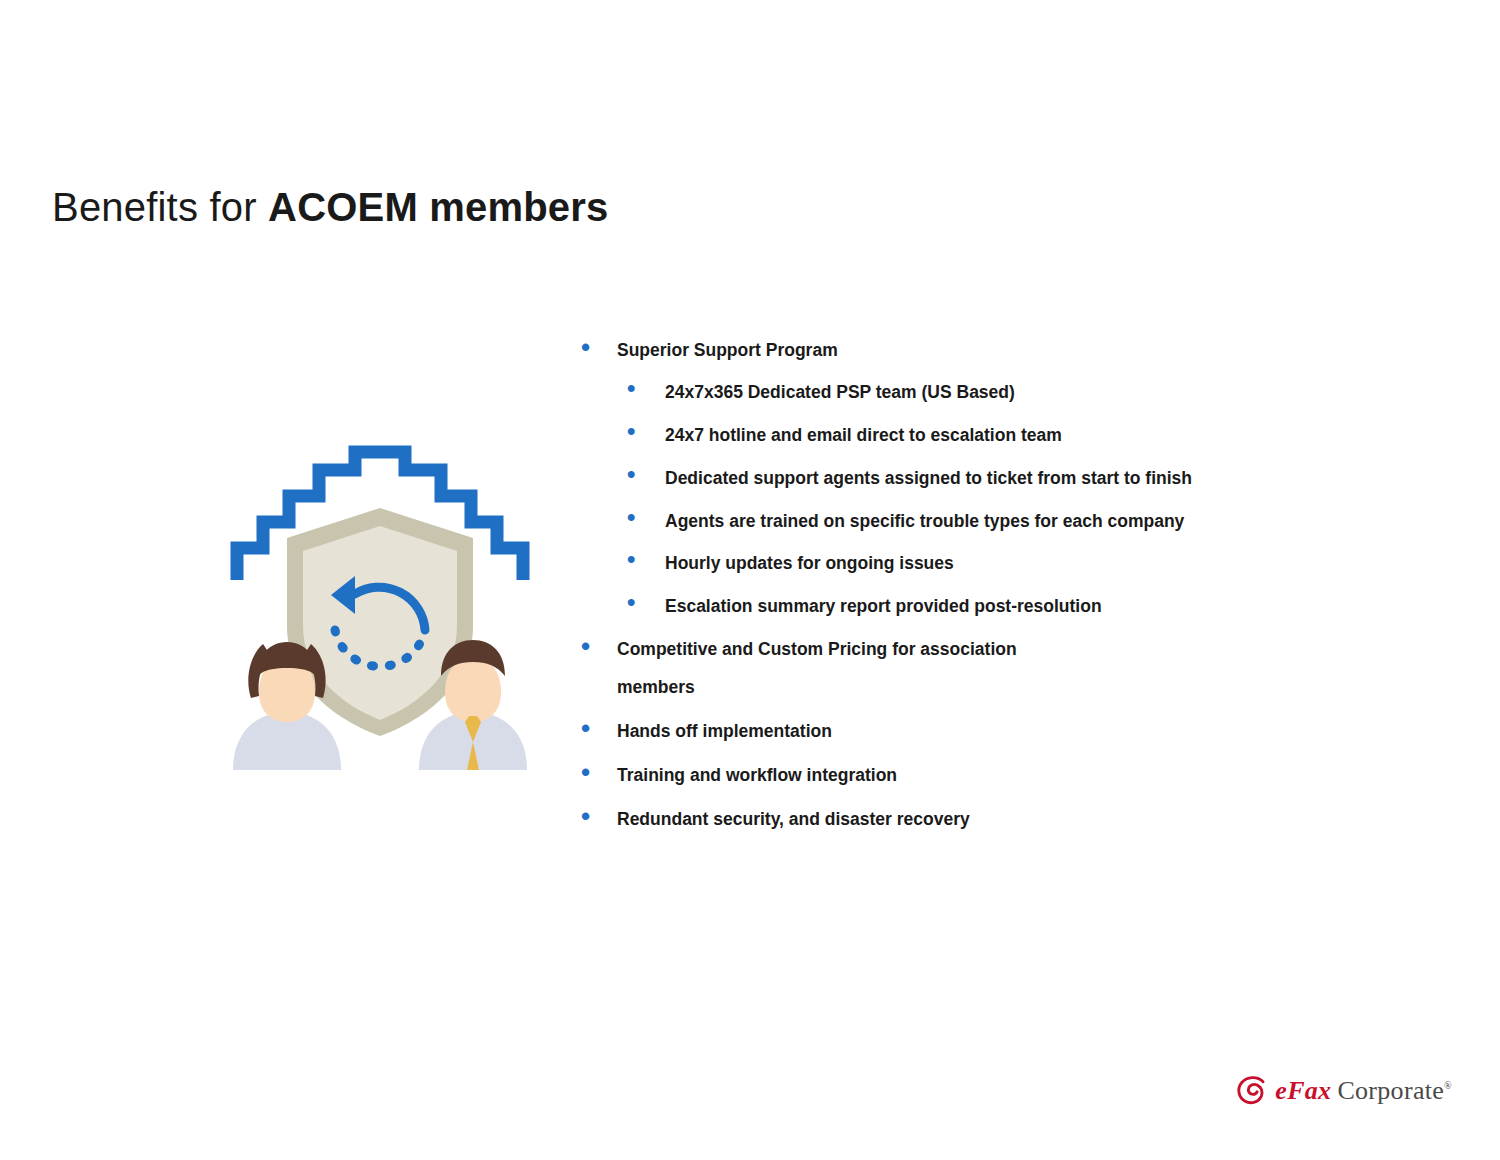Benefits for ACOEM members
Superior Support Program
24x7x365 Dedicated PSP team (US Based)
24x7 hotline and email direct to escalation team
Dedicated support agents assigned to ticket from start to finish
Agents are trained on specific trouble types for each company
Hourly updates for ongoing issues
Escalation summary report provided post-resolution
Competitive and Custom Pricing for association members
Hands off implementation
Training and workflow integration
Redundant security, and disaster recovery
eFax Corporate®